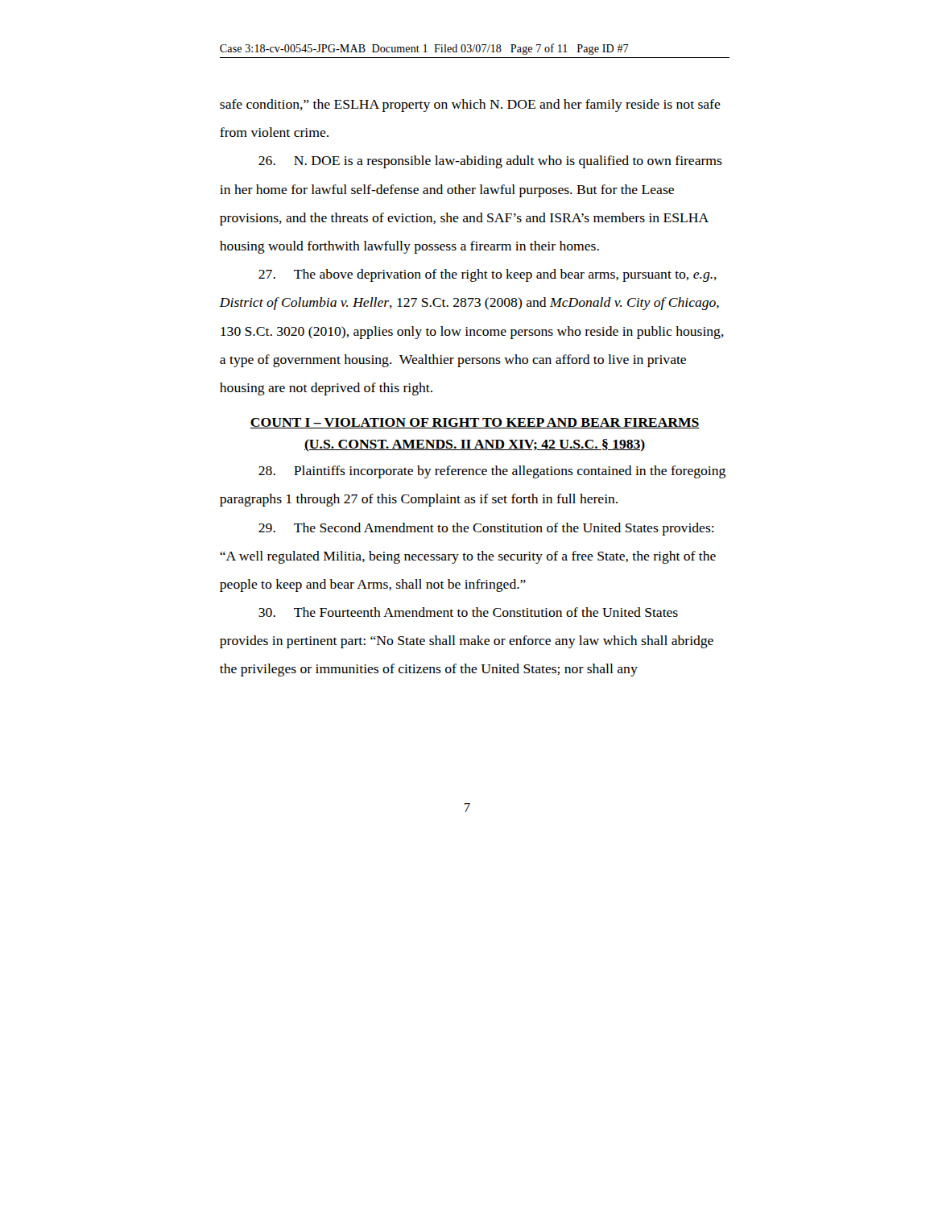Case 3:18-cv-00545-JPG-MAB Document 1 Filed 03/07/18 Page 7 of 11 Page ID #7
safe condition,” the ESLHA property on which N. DOE and her family reside is not safe from violent crime.
26. N. DOE is a responsible law‑abiding adult who is qualified to own firearms in her home for lawful self‑defense and other lawful purposes. But for the Lease provisions, and the threats of eviction, she and SAF’s and ISRA’s members in ESLHA housing would forthwith lawfully possess a firearm in their homes.
27. The above deprivation of the right to keep and bear arms, pursuant to, e.g., District of Columbia v. Heller, 127 S.Ct. 2873 (2008) and McDonald v. City of Chicago, 130 S.Ct. 3020 (2010), applies only to low income persons who reside in public housing, a type of government housing. Wealthier persons who can afford to live in private housing are not deprived of this right.
COUNT I – VIOLATION OF RIGHT TO KEEP AND BEAR FIREARMS (U.S. CONST. AMENDS. II AND XIV; 42 U.S.C. § 1983)
28. Plaintiffs incorporate by reference the allegations contained in the foregoing paragraphs 1 through 27 of this Complaint as if set forth in full herein.
29. The Second Amendment to the Constitution of the United States provides: “A well regulated Militia, being necessary to the security of a free State, the right of the people to keep and bear Arms, shall not be infringed.”
30. The Fourteenth Amendment to the Constitution of the United States provides in pertinent part: “No State shall make or enforce any law which shall abridge the privileges or immunities of citizens of the United States; nor shall any
7